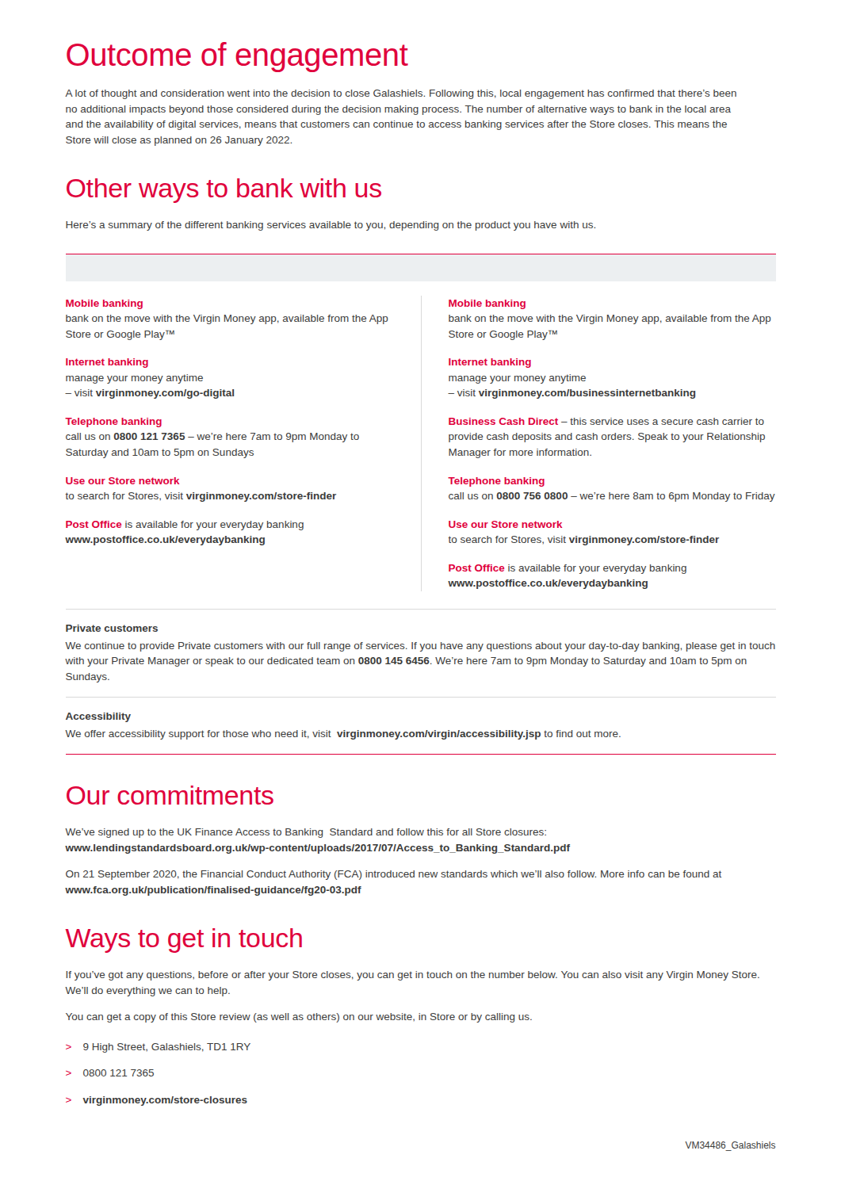Outcome of engagement
A lot of thought and consideration went into the decision to close Galashiels. Following this, local engagement has confirmed that there’s been no additional impacts beyond those considered during the decision making process. The number of alternative ways to bank in the local area and the availability of digital services, means that customers can continue to access banking services after the Store closes. This means the Store will close as planned on 26 January 2022.
Other ways to bank with us
Here’s a summary of the different banking services available to you, depending on the product you have with us.
Mobile banking
bank on the move with the Virgin Money app, available from the App Store or Google Play™
Internet banking
manage your money anytime
– visit virginmoney.com/go-digital
Telephone banking
call us on 0800 121 7365 – we’re here 7am to 9pm Monday to Saturday and 10am to 5pm on Sundays
Use our Store network
to search for Stores, visit virginmoney.com/store-finder
Post Office is available for your everyday banking www.postoffice.co.uk/everydaybanking
Mobile banking
bank on the move with the Virgin Money app, available from the App Store or Google Play™
Internet banking
manage your money anytime
– visit virginmoney.com/businessinternetbanking
Business Cash Direct – this service uses a secure cash carrier to provide cash deposits and cash orders. Speak to your Relationship Manager for more information.
Telephone banking
call us on 0800 756 0800 – we’re here 8am to 6pm Monday to Friday
Use our Store network
to search for Stores, visit virginmoney.com/store-finder
Post Office is available for your everyday banking www.postoffice.co.uk/everydaybanking
Private customers
We continue to provide Private customers with our full range of services. If you have any questions about your day-to-day banking, please get in touch with your Private Manager or speak to our dedicated team on 0800 145 6456. We’re here 7am to 9pm Monday to Saturday and 10am to 5pm on Sundays.
Accessibility
We offer accessibility support for those who need it, visit virginmoney.com/virgin/accessibility.jsp to find out more.
Our commitments
We’ve signed up to the UK Finance Access to Banking Standard and follow this for all Store closures:
www.lendingstandardsboard.org.uk/wp-content/uploads/2017/07/Access_to_Banking_Standard.pdf
On 21 September 2020, the Financial Conduct Authority (FCA) introduced new standards which we’ll also follow. More info can be found at www.fca.org.uk/publication/finalised-guidance/fg20-03.pdf
Ways to get in touch
If you’ve got any questions, before or after your Store closes, you can get in touch on the number below. You can also visit any Virgin Money Store. We’ll do everything we can to help.
You can get a copy of this Store review (as well as others) on our website, in Store or by calling us.
9 High Street, Galashiels, TD1 1RY
0800 121 7365
virginmoney.com/store-closures
VM34486_Galashiels